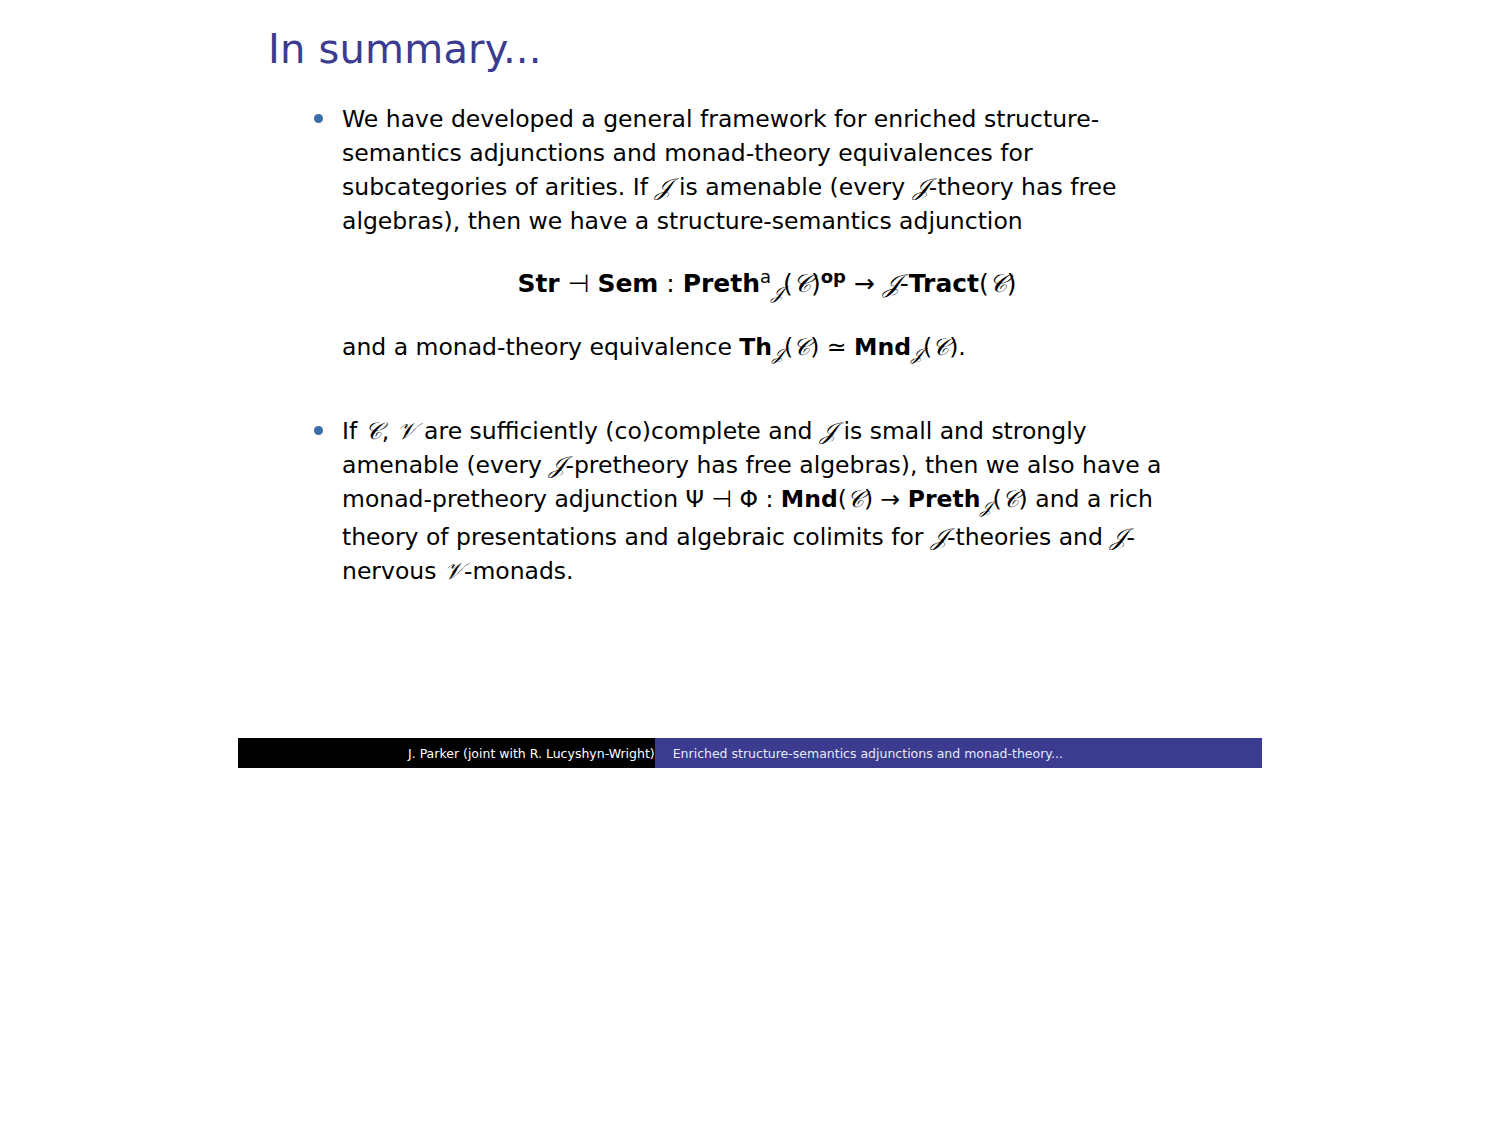In summary...
We have developed a general framework for enriched structure-semantics adjunctions and monad-theory equivalences for subcategories of arities. If 𝒥 is amenable (every 𝒥-theory has free algebras), then we have a structure-semantics adjunction
Str ⊣ Sem : Preth a𝒥(𝒞)op → 𝒥-Tract(𝒞)
and a monad-theory equivalence Th 𝒥(𝒞) ≃ Mnd 𝒥(𝒞).
If 𝒞, 𝒱 are sufficiently (co)complete and 𝒥 is small and strongly amenable (every 𝒥-pretheory has free algebras), then we also have a monad-pretheory adjunction Ψ ⊣ Φ : Mnd(𝒞) → Preth 𝒥(𝒞) and a rich theory of presentations and algebraic colimits for 𝒥-theories and 𝒥-nervous 𝒱-monads.
J. Parker (joint with R. Lucyshyn-Wright)
Enriched structure-semantics adjunctions and monad-theory...